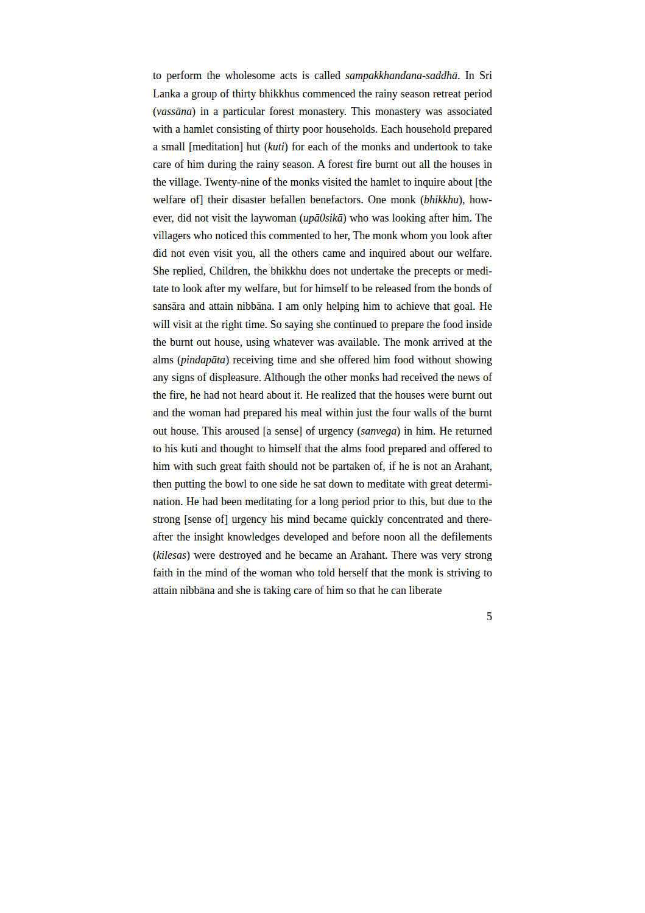to perform the wholesome acts is called sampakkhandana-saddhā. In Sri Lanka a group of thirty bhikkhus commenced the rainy season retreat period (vassāna) in a particular forest monastery. This monastery was associated with a hamlet consisting of thirty poor households. Each household prepared a small [meditation] hut (kuti) for each of the monks and undertook to take care of him during the rainy season. A forest fire burnt out all the houses in the village. Twenty-nine of the monks visited the hamlet to inquire about [the welfare of] their disaster befallen benefactors. One monk (bhikkhu), however, did not visit the laywoman (upā0sikā) who was looking after him. The villagers who noticed this commented to her, The monk whom you look after did not even visit you, all the others came and inquired about our welfare. She replied, Children, the bhikkhu does not undertake the precepts or meditate to look after my welfare, but for himself to be released from the bonds of sansāra and attain nibbāna. I am only helping him to achieve that goal. He will visit at the right time. So saying she continued to prepare the food inside the burnt out house, using whatever was available. The monk arrived at the alms (pindapāta) receiving time and she offered him food without showing any signs of displeasure. Although the other monks had received the news of the fire, he had not heard about it. He realized that the houses were burnt out and the woman had prepared his meal within just the four walls of the burnt out house. This aroused [a sense] of urgency (sanvega) in him. He returned to his kuti and thought to himself that the alms food prepared and offered to him with such great faith should not be partaken of, if he is not an Arahant, then putting the bowl to one side he sat down to meditate with great determination. He had been meditating for a long period prior to this, but due to the strong [sense of] urgency his mind became quickly concentrated and thereafter the insight knowledges developed and before noon all the defilements (kilesas) were destroyed and he became an Arahant. There was very strong faith in the mind of the woman who told herself that the monk is striving to attain nibbāna and she is taking care of him so that he can liberate
5